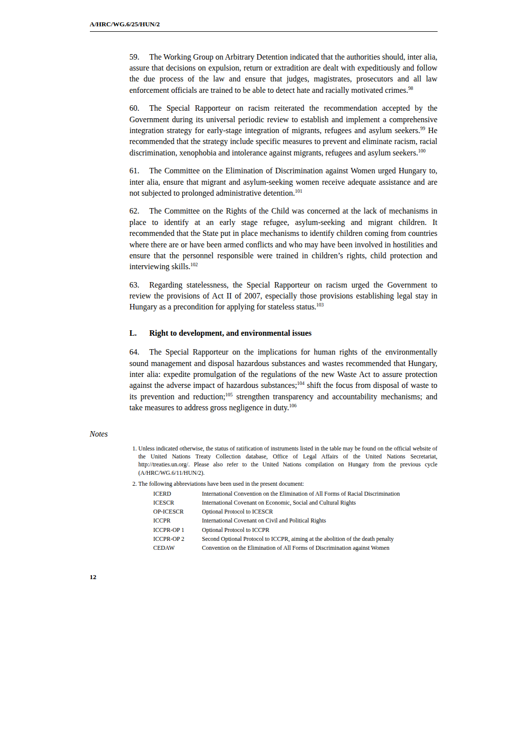A/HRC/WG.6/25/HUN/2
59. The Working Group on Arbitrary Detention indicated that the authorities should, inter alia, assure that decisions on expulsion, return or extradition are dealt with expeditiously and follow the due process of the law and ensure that judges, magistrates, prosecutors and all law enforcement officials are trained to be able to detect hate and racially motivated crimes.98
60. The Special Rapporteur on racism reiterated the recommendation accepted by the Government during its universal periodic review to establish and implement a comprehensive integration strategy for early-stage integration of migrants, refugees and asylum seekers.99 He recommended that the strategy include specific measures to prevent and eliminate racism, racial discrimination, xenophobia and intolerance against migrants, refugees and asylum seekers.100
61. The Committee on the Elimination of Discrimination against Women urged Hungary to, inter alia, ensure that migrant and asylum-seeking women receive adequate assistance and are not subjected to prolonged administrative detention.101
62. The Committee on the Rights of the Child was concerned at the lack of mechanisms in place to identify at an early stage refugee, asylum-seeking and migrant children. It recommended that the State put in place mechanisms to identify children coming from countries where there are or have been armed conflicts and who may have been involved in hostilities and ensure that the personnel responsible were trained in children’s rights, child protection and interviewing skills.102
63. Regarding statelessness, the Special Rapporteur on racism urged the Government to review the provisions of Act II of 2007, especially those provisions establishing legal stay in Hungary as a precondition for applying for stateless status.103
L. Right to development, and environmental issues
64. The Special Rapporteur on the implications for human rights of the environmentally sound management and disposal hazardous substances and wastes recommended that Hungary, inter alia: expedite promulgation of the regulations of the new Waste Act to assure protection against the adverse impact of hazardous substances;104 shift the focus from disposal of waste to its prevention and reduction;105 strengthen transparency and accountability mechanisms; and take measures to address gross negligence in duty.106
Notes
Unless indicated otherwise, the status of ratification of instruments listed in the table may be found on the official website of the United Nations Treaty Collection database, Office of Legal Affairs of the United Nations Secretariat, http://treaties.un.org/. Please also refer to the United Nations compilation on Hungary from the previous cycle (A/HRC/WG.6/11/HUN/2).
The following abbreviations have been used in the present document:
| ICERD | International Convention on the Elimination of All Forms of Racial Discrimination |
| ICESCR | International Covenant on Economic, Social and Cultural Rights |
| OP-ICESCR | Optional Protocol to ICESCR |
| ICCPR | International Covenant on Civil and Political Rights |
| ICCPR-OP 1 | Optional Protocol to ICCPR |
| ICCPR-OP 2 | Second Optional Protocol to ICCPR, aiming at the abolition of the death penalty |
| CEDAW | Convention on the Elimination of All Forms of Discrimination against Women |
12